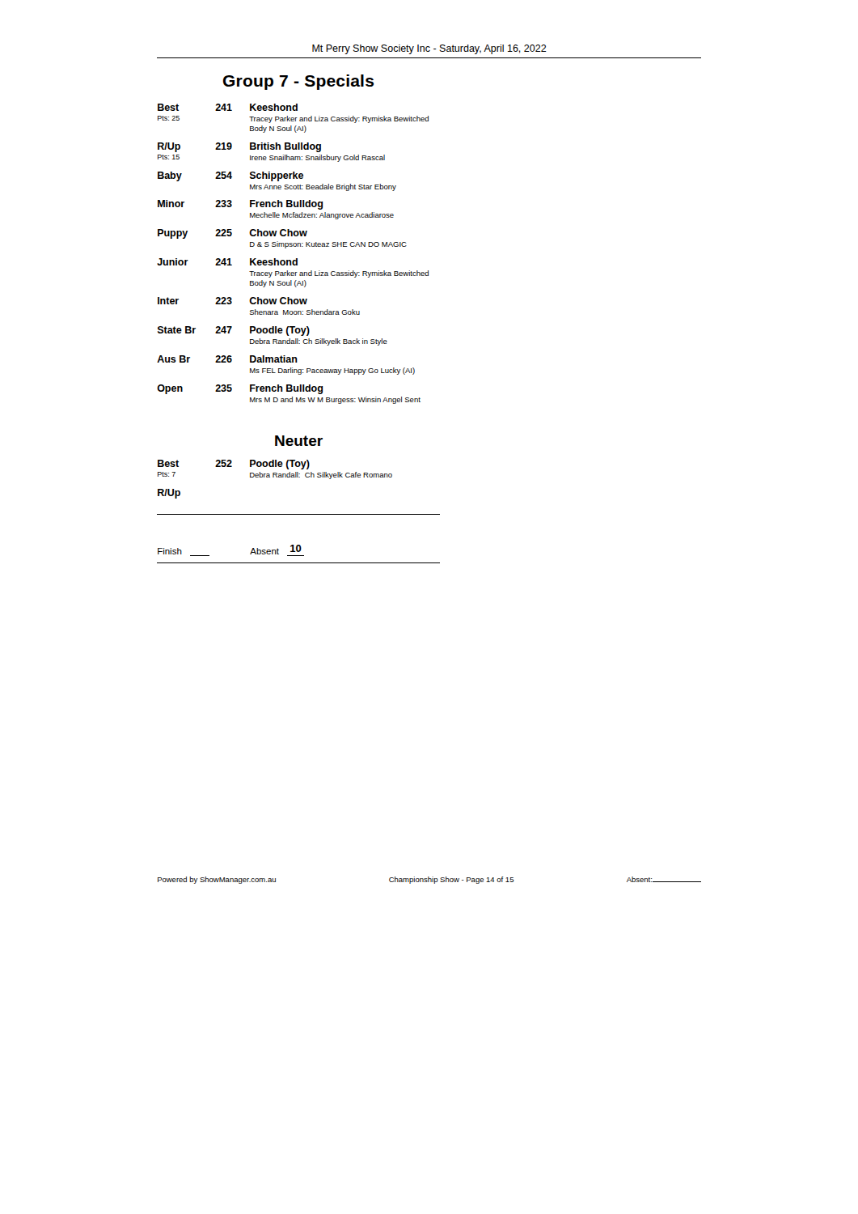Mt Perry Show Society Inc - Saturday, April 16, 2022
Group 7 - Specials
| Best Pts: 25 | 241 | Keeshond Tracey Parker and Liza Cassidy: Rymiska Bewitched Body N Soul (AI) |
| R/Up Pts: 15 | 219 | British Bulldog Irene Snailham: Snailsbury Gold Rascal |
| Baby | 254 | Schipperke Mrs Anne Scott: Beadale Bright Star Ebony |
| Minor | 233 | French Bulldog Mechelle Mcfadzen: Alangrove Acadiarose |
| Puppy | 225 | Chow Chow D & S Simpson: Kuteaz SHE CAN DO MAGIC |
| Junior | 241 | Keeshond Tracey Parker and Liza Cassidy: Rymiska Bewitched Body N Soul (AI) |
| Inter | 223 | Chow Chow Shenara Moon: Shendara Goku |
| State Br | 247 | Poodle (Toy) Debra Randall: Ch Silkyelk Back in Style |
| Aus Br | 226 | Dalmatian Ms FEL Darling: Paceaway Happy Go Lucky (AI) |
| Open | 235 | French Bulldog Mrs M D and Ms W M Burgess: Winsin Angel Sent |
Neuter
| Best Pts: 7 | 252 | Poodle (Toy) Debra Randall: Ch Silkyelk Cafe Romano |
| R/Up | | |
Finish Absent 10
Powered by ShowManager.com.au
Championship Show - Page 14 of 15
Absent: